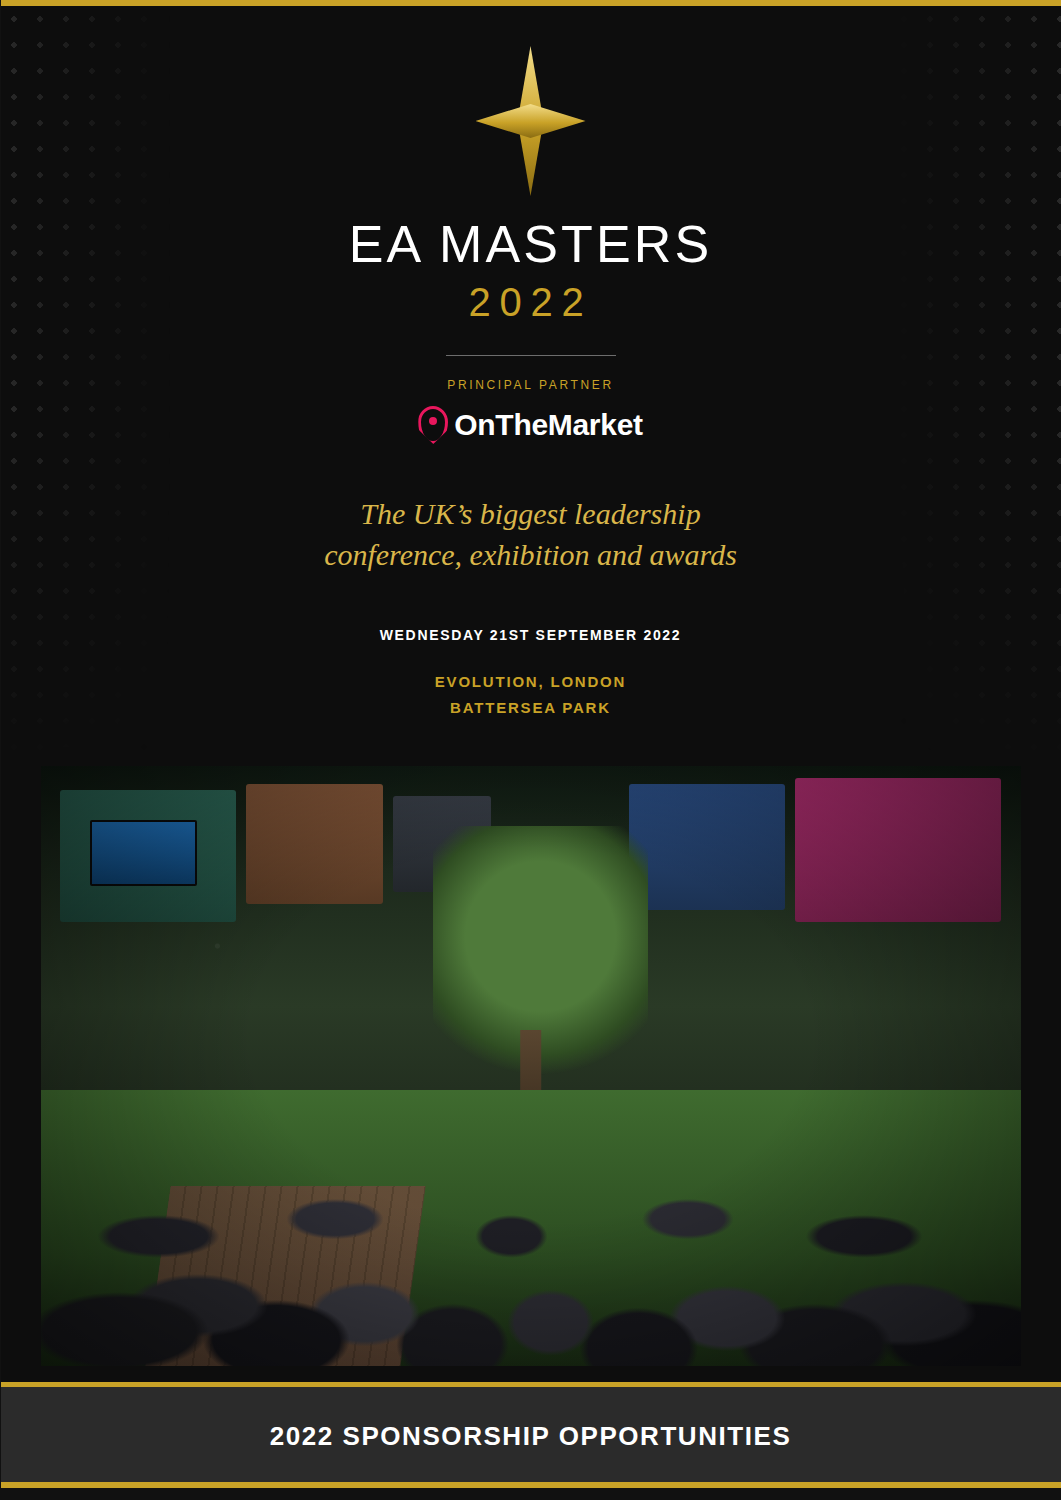EA MASTERS
2022
Principal Partner
OnTheMarket
The UK’s biggest leadership
conference, exhibition and awards
WEDNESDAY 21ST SEPTEMBER 2022
EVOLUTION, LONDON
BATTERSEA PARK
2022 SPONSORSHIP OPPORTUNITIES